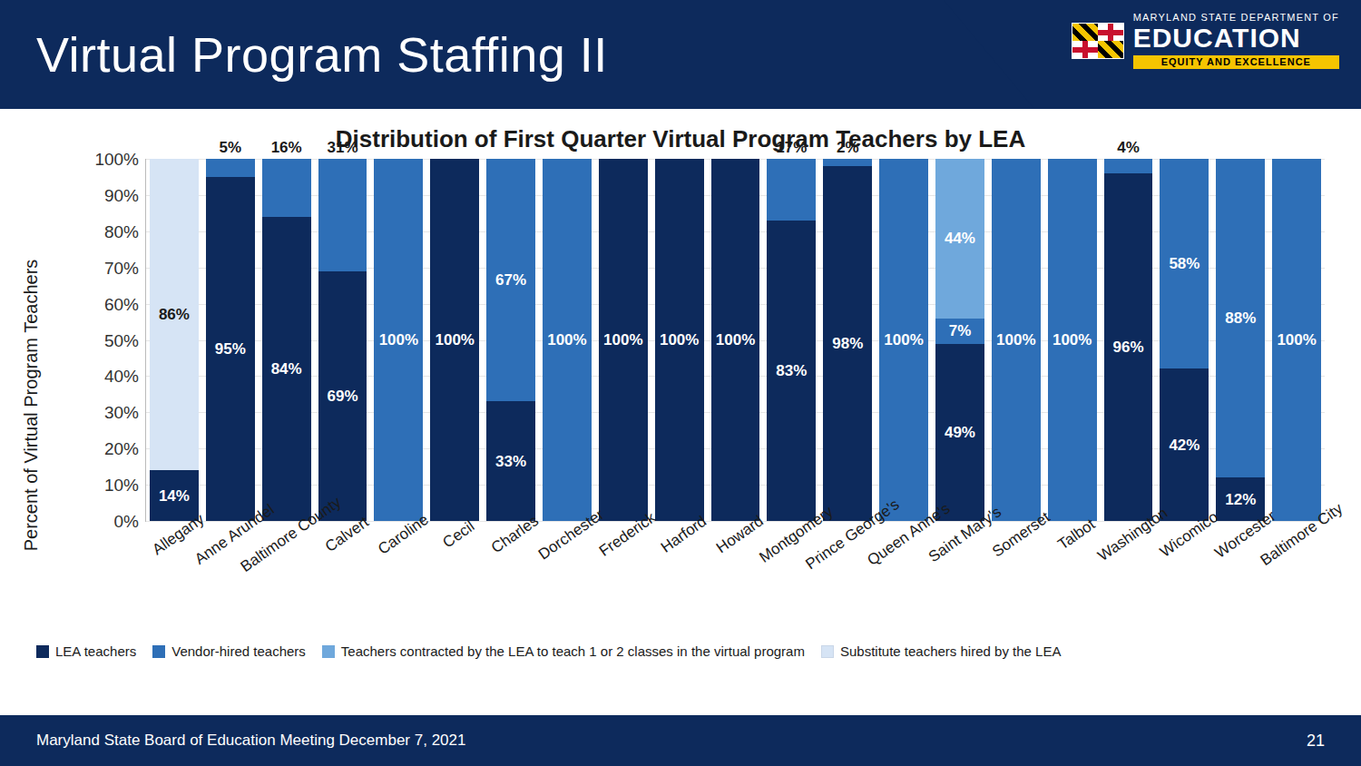Virtual Program Staffing II
MARYLAND STATE DEPARTMENT OF EDUCATION EQUITY AND EXCELLENCE
Distribution of First Quarter Virtual Program Teachers by LEA
Percent of Virtual Program Teachers
100%
90%
80%
70%
60%
50%
40%
30%
20%
10%
0%
86%
14%
5%
95%
16%
84%
31%
69%
100%
100%
67%
33%
100%
100%
100%
100%
17%
83%
2%
98%
100%
44%
7%
49%
100%
100%
4%
96%
58%
42%
88%
12%
100%
Allegany
Anne Arundel
Baltimore County
Calvert
Caroline
Cecil
Charles
Dorchester
Frederick
Harford
Howard
Montgomery
Prince George's
Queen Anne's
Saint Mary's
Somerset
Talbot
Washington
Wicomico
Worcester
Baltimore City
LEA teachers
Vendor-hired teachers
Teachers contracted by the LEA to teach 1 or 2 classes in the virtual program
Substitute teachers hired by the LEA
Maryland State Board of Education Meeting December 7, 2021 21